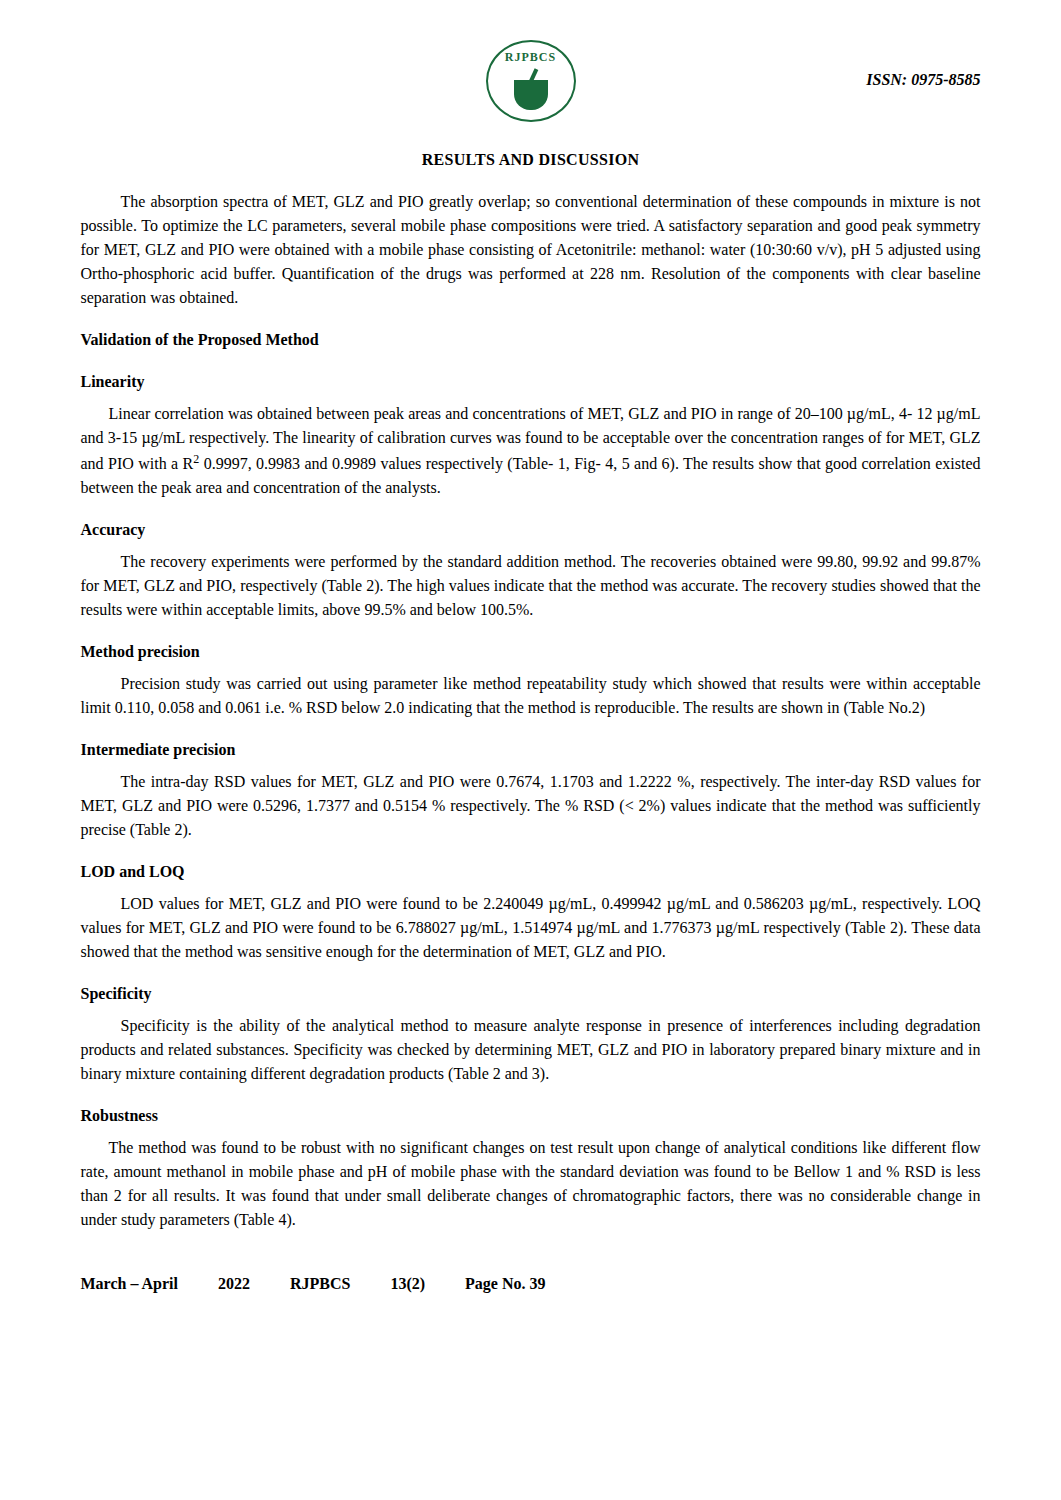RJPBCS
ISSN: 0975-8585
RESULTS AND DISCUSSION
The absorption spectra of MET, GLZ and PIO greatly overlap; so conventional determination of these compounds in mixture is not possible. To optimize the LC parameters, several mobile phase compositions were tried. A satisfactory separation and good peak symmetry for MET, GLZ and PIO were obtained with a mobile phase consisting of Acetonitrile: methanol: water (10:30:60 v/v), pH 5 adjusted using Ortho-phosphoric acid buffer. Quantification of the drugs was performed at 228 nm. Resolution of the components with clear baseline separation was obtained.
Validation of the Proposed Method
Linearity
Linear correlation was obtained between peak areas and concentrations of MET, GLZ and PIO in range of 20–100 µg/mL, 4- 12 µg/mL and 3-15 µg/mL respectively. The linearity of calibration curves was found to be acceptable over the concentration ranges of for MET, GLZ and PIO with a R2 0.9997, 0.9983 and 0.9989 values respectively (Table- 1, Fig- 4, 5 and 6). The results show that good correlation existed between the peak area and concentration of the analysts.
Accuracy
The recovery experiments were performed by the standard addition method. The recoveries obtained were 99.80, 99.92 and 99.87% for MET, GLZ and PIO, respectively (Table 2). The high values indicate that the method was accurate. The recovery studies showed that the results were within acceptable limits, above 99.5% and below 100.5%.
Method precision
Precision study was carried out using parameter like method repeatability study which showed that results were within acceptable limit 0.110, 0.058 and 0.061 i.e. % RSD below 2.0 indicating that the method is reproducible. The results are shown in (Table No.2)
Intermediate precision
The intra-day RSD values for MET, GLZ and PIO were 0.7674, 1.1703 and 1.2222 %, respectively. The inter-day RSD values for MET, GLZ and PIO were 0.5296, 1.7377 and 0.5154 % respectively. The % RSD (< 2%) values indicate that the method was sufficiently precise (Table 2).
LOD and LOQ
LOD values for MET, GLZ and PIO were found to be 2.240049 µg/mL, 0.499942 µg/mL and 0.586203 µg/mL, respectively. LOQ values for MET, GLZ and PIO were found to be 6.788027 µg/mL, 1.514974 µg/mL and 1.776373 µg/mL respectively (Table 2). These data showed that the method was sensitive enough for the determination of MET, GLZ and PIO.
Specificity
Specificity is the ability of the analytical method to measure analyte response in presence of interferences including degradation products and related substances. Specificity was checked by determining MET, GLZ and PIO in laboratory prepared binary mixture and in binary mixture containing different degradation products (Table 2 and 3).
Robustness
The method was found to be robust with no significant changes on test result upon change of analytical conditions like different flow rate, amount methanol in mobile phase and pH of mobile phase with the standard deviation was found to be Bellow 1 and % RSD is less than 2 for all results. It was found that under small deliberate changes of chromatographic factors, there was no considerable change in under study parameters (Table 4).
March – April 2022 RJPBCS 13(2) Page No. 39